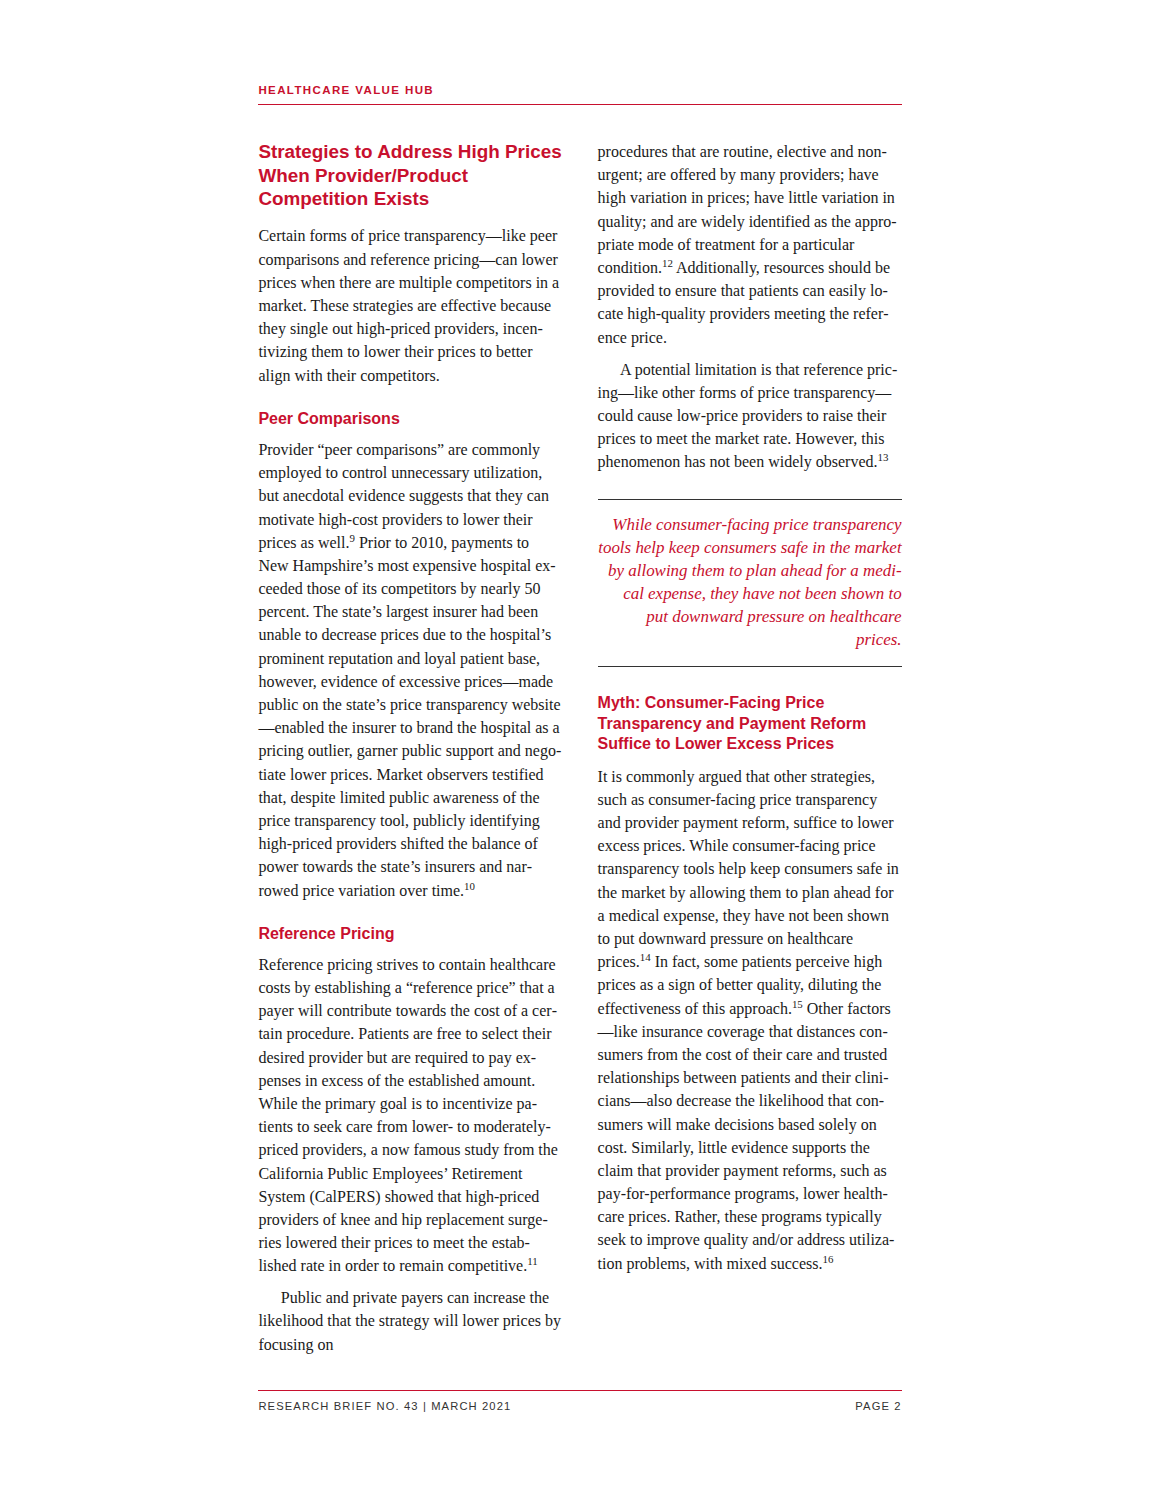Healthcare Value Hub
Strategies to Address High Prices When Provider/Product Competition Exists
Certain forms of price transparency—like peer comparisons and reference pricing—can lower prices when there are multiple competitors in a market. These strategies are effective because they single out high-priced providers, incentivizing them to lower their prices to better align with their competitors.
Peer Comparisons
Provider “peer comparisons” are commonly employed to control unnecessary utilization, but anecdotal evidence suggests that they can motivate high-cost providers to lower their prices as well.9 Prior to 2010, payments to New Hampshire’s most expensive hospital exceeded those of its competitors by nearly 50 percent. The state’s largest insurer had been unable to decrease prices due to the hospital’s prominent reputation and loyal patient base, however, evidence of excessive prices—made public on the state’s price transparency website—enabled the insurer to brand the hospital as a pricing outlier, garner public support and negotiate lower prices. Market observers testified that, despite limited public awareness of the price transparency tool, publicly identifying high-priced providers shifted the balance of power towards the state’s insurers and narrowed price variation over time.10
Reference Pricing
Reference pricing strives to contain healthcare costs by establishing a “reference price” that a payer will contribute towards the cost of a certain procedure. Patients are free to select their desired provider but are required to pay expenses in excess of the established amount. While the primary goal is to incentivize patients to seek care from lower- to moderately-priced providers, a now famous study from the California Public Employees’ Retirement System (CalPERS) showed that high-priced providers of knee and hip replacement surgeries lowered their prices to meet the established rate in order to remain competitive.11
Public and private payers can increase the likelihood that the strategy will lower prices by focusing on
procedures that are routine, elective and non-urgent; are offered by many providers; have high variation in prices; have little variation in quality; and are widely identified as the appropriate mode of treatment for a particular condition.12 Additionally, resources should be provided to ensure that patients can easily locate high-quality providers meeting the reference price.
A potential limitation is that reference pricing—like other forms of price transparency—could cause low-price providers to raise their prices to meet the market rate. However, this phenomenon has not been widely observed.13
While consumer-facing price transparency tools help keep consumers safe in the market by allowing them to plan ahead for a medical expense, they have not been shown to put downward pressure on healthcare prices.
Myth: Consumer-Facing Price Transparency and Payment Reform Suffice to Lower Excess Prices
It is commonly argued that other strategies, such as consumer-facing price transparency and provider payment reform, suffice to lower excess prices. While consumer-facing price transparency tools help keep consumers safe in the market by allowing them to plan ahead for a medical expense, they have not been shown to put downward pressure on healthcare prices.14 In fact, some patients perceive high prices as a sign of better quality, diluting the effectiveness of this approach.15 Other factors—like insurance coverage that distances consumers from the cost of their care and trusted relationships between patients and their clinicians—also decrease the likelihood that consumers will make decisions based solely on cost. Similarly, little evidence supports the claim that provider payment reforms, such as pay-for-performance programs, lower healthcare prices. Rather, these programs typically seek to improve quality and/or address utilization problems, with mixed success.16
Research Brief No. 43 | March 2021 Page 2